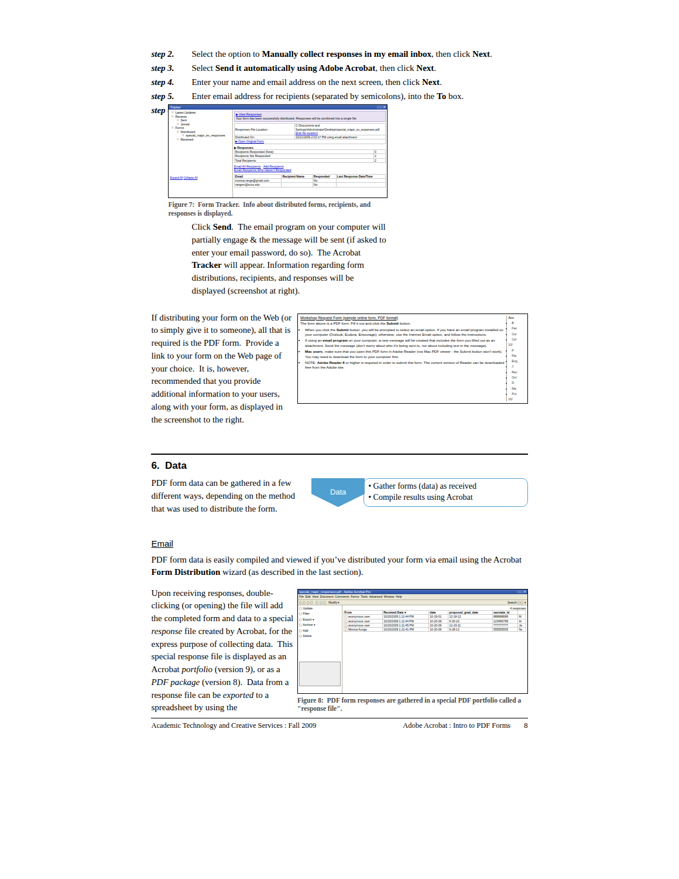step 2.
Select the option to Manually collect responses in my email inbox, then click Next.
step 3.
Select Send it automatically using Adobe Acrobat, then click Next.
step 4.
Enter your name and email address on the next screen, then click Next.
step 5.
Enter email address for recipients (separated by semicolons), into the To box.
step 6.
Tracker□ □ ✕
Latest Updates
Reviews
Sent
Joined
Forms
Distributed
special_major_ex_responses
Received
Expand All Collapse All
▶ View Responses
Your form has been successfully distributed. Responses will be combined into a single file.
| Responses File Location: | C:\Documents and Settings\Administrator\Desktop\special_major_ex_responses.pdf [Edit file location] |
| Distributed On: | 10/21/2009 2:03:17 PM using email attachment |
| ▶ Open Original Form |
▶ Responses
| Recipients Responded (New): | 0 |
| Recipients Not Responded: | 2 |
| Total Recipients: | 2 |
Email All Recipients Add Recipients
Email Recipients Who Haven't Responded
| Email | Recipient Name | Responded | Last Response Date/Time |
| --- | --- | --- | --- |
| monica.range@gmail.com | | No | |
| rangem@scus.edu | | No | |
Figure 7: Form Tracker. Info about distributed forms, recipients, and responses is displayed.
Click Send. The email program on your computer will partially engage & the message will be sent (if asked to enter your email password, do so). The Acrobat Tracker will appear. Information regarding form distributions, recipients, and responses will be displayed (screenshot at right).
Workshop Request Form (sample online form, PDF format)
The form above is a PDF form. Fill it out and click the Submit button.
When you click the Submit button, you will be prompted to select an email option. If you have an email program installed on your computer (Outlook, Eudora, Entourage); otherwise, use the Internet Email option, and follow the instructions.
If using an email program on your computer, a new message will be created that includes the form you filled out as an attachment. Send the message (don't worry about who it's being sent to, nor about including text in the message).
Mac users, make sure that you open this PDF form in Adobe Reader (not Mac PDF viewer - the Submit button won't work). You may need to download the form to your computer first.
NOTE: Adobe Reader 8 or higher is required in order to submit this form. The current version of Reader can be downloaded free from the Adobe site.
Acc
B
Fac
Cor
Col
10/
P
Pla
Eng
J
Rec
Onl
D
Ma
Put
10/
If distributing your form on the Web (or to simply give it to someone), all that is required is the PDF form. Provide a link to your form on the Web page of your choice. It is, however, recommended that you provide additional information to your users, along with your form, as displayed in the screenshot to the right.
6. Data
Data
Gather forms (data) as received
Compile results using Acrobat
PDF form data can be gathered in a few different ways, depending on the method that was used to distribute the form.
Email
PDF form data is easily compiled and viewed if you’ve distributed your form via email using the Acrobat Form Distribution wizard (as described in the last section).
special_major_responses.pdf - Adobe Acrobat Pro□ □ ✕
File Edit View Document Comments Forms Tools Advanced Window Help
▢ ▢ ▢ ▢ ▢ ▢ ▢ Modify ▾ Search ▢▢ ▾
▢ Update
▢ Filter
▢ Export ▾
▢ Archive ▾
▢ Add
▢ Delete
4 responses
| From | Received Date ▾ | date | proposed_grad_date | sacstate_id | |
| --- | --- | --- | --- | --- | --- |
| ▢ anonymous user | 10/20/2009 1:11:44 PM | 10-19-01 | 12-18-12 | 888888888 | M |
| ▢ anonymous user | 10/20/2009 1:11:44 PM | 10-20-09 | 6-30-10 | 123456789 | Ar |
| ▢ anonymous user | 10/20/2009 1:11:45 PM | 10-20-09 | 12-19-11 | 777777777 | Ja |
| ▢ Monica Kunge | 10/20/2009 1:22:41 PM | 10-20-09 | 6-28-13 | 555555555 | Nc |
Figure 8: PDF form responses are gathered in a special PDF portfolio called a "response file".
Upon receiving responses, double-clicking (or opening) the file will add the completed form and data to a special response file created by Acrobat, for the express purpose of collecting data. This special response file is displayed as an Acrobat portfolio (version 9), or as a PDF package (version 8). Data from a response file can be exported to a spreadsheet by using the
Academic Technology and Creative Services : Fall 2009
Adobe Acrobat : Intro to PDF Forms 8